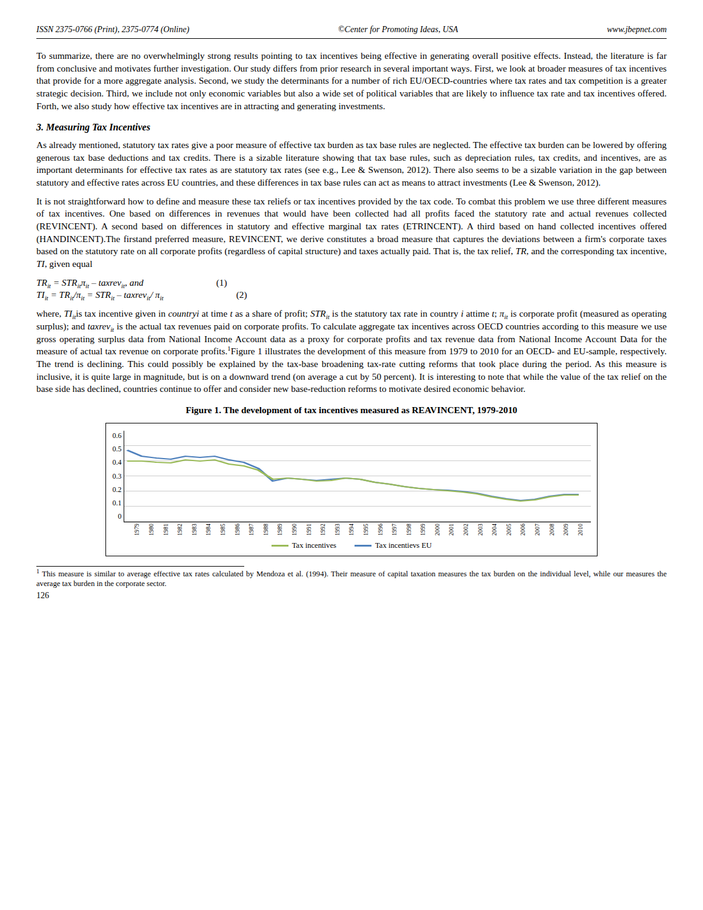ISSN 2375-0766 (Print), 2375-0774 (Online) ©Center for Promoting Ideas, USA www.jbepnet.com
To summarize, there are no overwhelmingly strong results pointing to tax incentives being effective in generating overall positive effects. Instead, the literature is far from conclusive and motivates further investigation. Our study differs from prior research in several important ways. First, we look at broader measures of tax incentives that provide for a more aggregate analysis. Second, we study the determinants for a number of rich EU/OECD-countries where tax rates and tax competition is a greater strategic decision. Third, we include not only economic variables but also a wide set of political variables that are likely to influence tax rate and tax incentives offered. Forth, we also study how effective tax incentives are in attracting and generating investments.
3. Measuring Tax Incentives
As already mentioned, statutory tax rates give a poor measure of effective tax burden as tax base rules are neglected. The effective tax burden can be lowered by offering generous tax base deductions and tax credits. There is a sizable literature showing that tax base rules, such as depreciation rules, tax credits, and incentives, are as important determinants for effective tax rates as are statutory tax rates (see e.g., Lee & Swenson, 2012). There also seems to be a sizable variation in the gap between statutory and effective rates across EU countries, and these differences in tax base rules can act as means to attract investments (Lee & Swenson, 2012).
It is not straightforward how to define and measure these tax reliefs or tax incentives provided by the tax code. To combat this problem we use three different measures of tax incentives. One based on differences in revenues that would have been collected had all profits faced the statutory rate and actual revenues collected (REVINCENT). A second based on differences in statutory and effective marginal tax rates (ETRINCENT). A third based on hand collected incentives offered (HANDINCENT).The firstand preferred measure, REVINCENT, we derive constitutes a broad measure that captures the deviations between a firm's corporate taxes based on the statutory rate on all corporate profits (regardless of capital structure) and taxes actually paid. That is, the tax relief, TR, and the corresponding tax incentive, TI, given equal
TRit = STRitπit – taxrevit, and (1)
TIit = TRit/πit = STRit – taxrevit/ πit (2)
where, TIitis tax incentive given in countryi at time t as a share of profit; STRit is the statutory tax rate in country i attime t; πit is corporate profit (measured as operating surplus); and taxrevit is the actual tax revenues paid on corporate profits. To calculate aggregate tax incentives across OECD countries according to this measure we use gross operating surplus data from National Income Account data as a proxy for corporate profits and tax revenue data from National Income Account Data for the measure of actual tax revenue on corporate profits.1Figure 1 illustrates the development of this measure from 1979 to 2010 for an OECD- and EU-sample, respectively. The trend is declining. This could possibly be explained by the tax-base broadening tax-rate cutting reforms that took place during the period. As this measure is inclusive, it is quite large in magnitude, but is on a downward trend (on average a cut by 50 percent). It is interesting to note that while the value of the tax relief on the base side has declined, countries continue to offer and consider new base-reduction reforms to motivate desired economic behavior.
Figure 1. The development of tax incentives measured as REAVINCENT, 1979-2010
0.6 0.5 0.4 0.3 0.2 0.1 0
19791980198119821983198419851986198719881989199019911992199319941995199619971998199920002001200220032004200520062007200820092010
Tax incentives
Tax incentievs EU
1 This measure is similar to average effective tax rates calculated by Mendoza et al. (1994). Their measure of capital taxation measures the tax burden on the individual level, while our measures the average tax burden in the corporate sector.
126